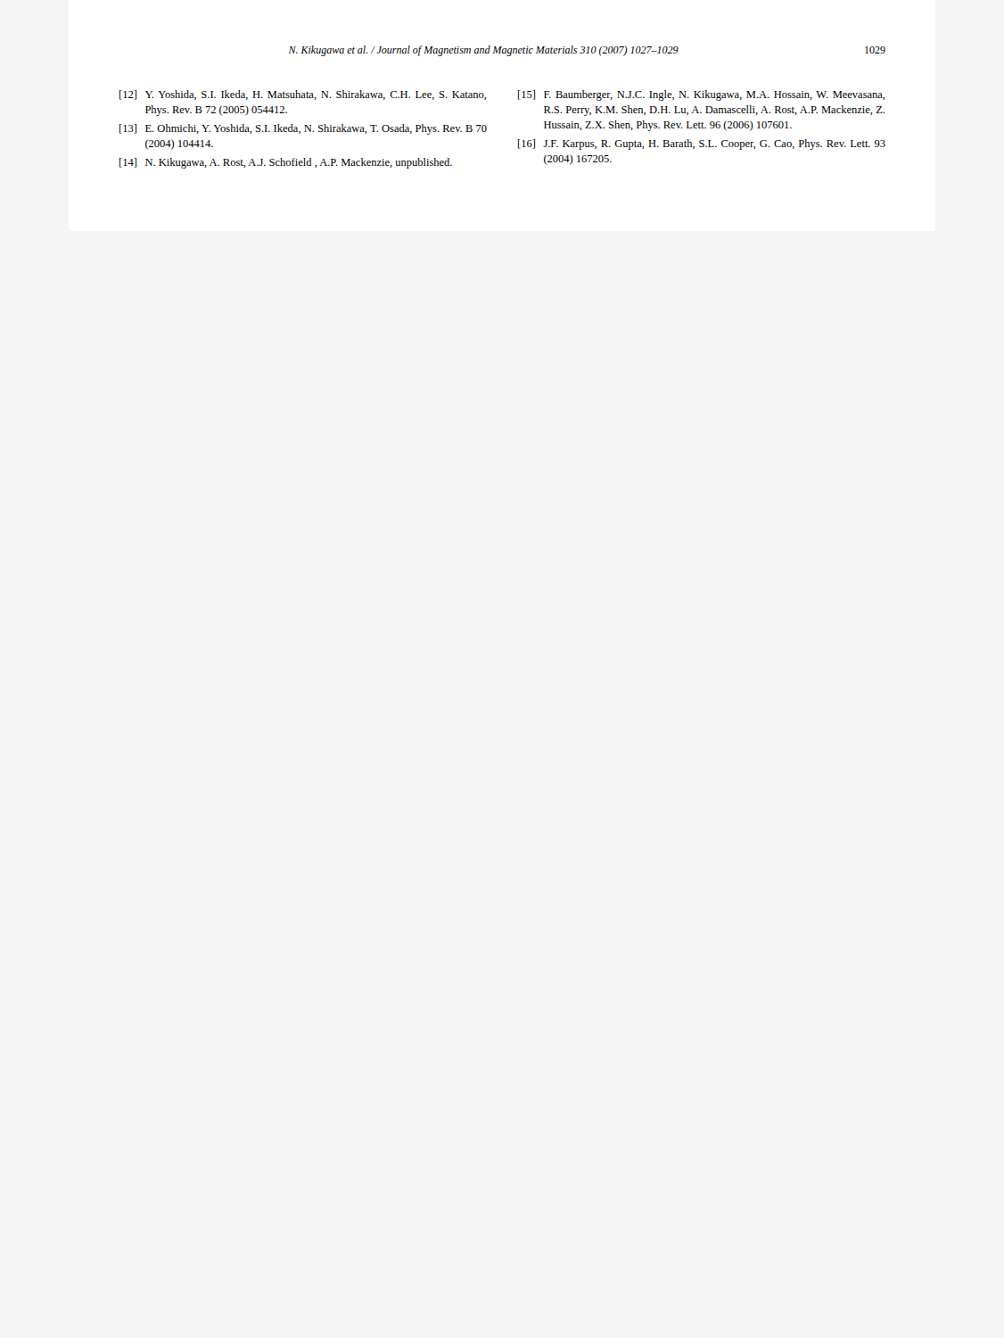N. Kikugawa et al. / Journal of Magnetism and Magnetic Materials 310 (2007) 1027–1029 1029
[12] Y. Yoshida, S.I. Ikeda, H. Matsuhata, N. Shirakawa, C.H. Lee, S. Katano, Phys. Rev. B 72 (2005) 054412.
[13] E. Ohmichi, Y. Yoshida, S.I. Ikeda, N. Shirakawa, T. Osada, Phys. Rev. B 70 (2004) 104414.
[14] N. Kikugawa, A. Rost, A.J. Schofield , A.P. Mackenzie, unpublished.
[15] F. Baumberger, N.J.C. Ingle, N. Kikugawa, M.A. Hossain, W. Meevasana, R.S. Perry, K.M. Shen, D.H. Lu, A. Damascelli, A. Rost, A.P. Mackenzie, Z. Hussain, Z.X. Shen, Phys. Rev. Lett. 96 (2006) 107601.
[16] J.F. Karpus, R. Gupta, H. Barath, S.L. Cooper, G. Cao, Phys. Rev. Lett. 93 (2004) 167205.